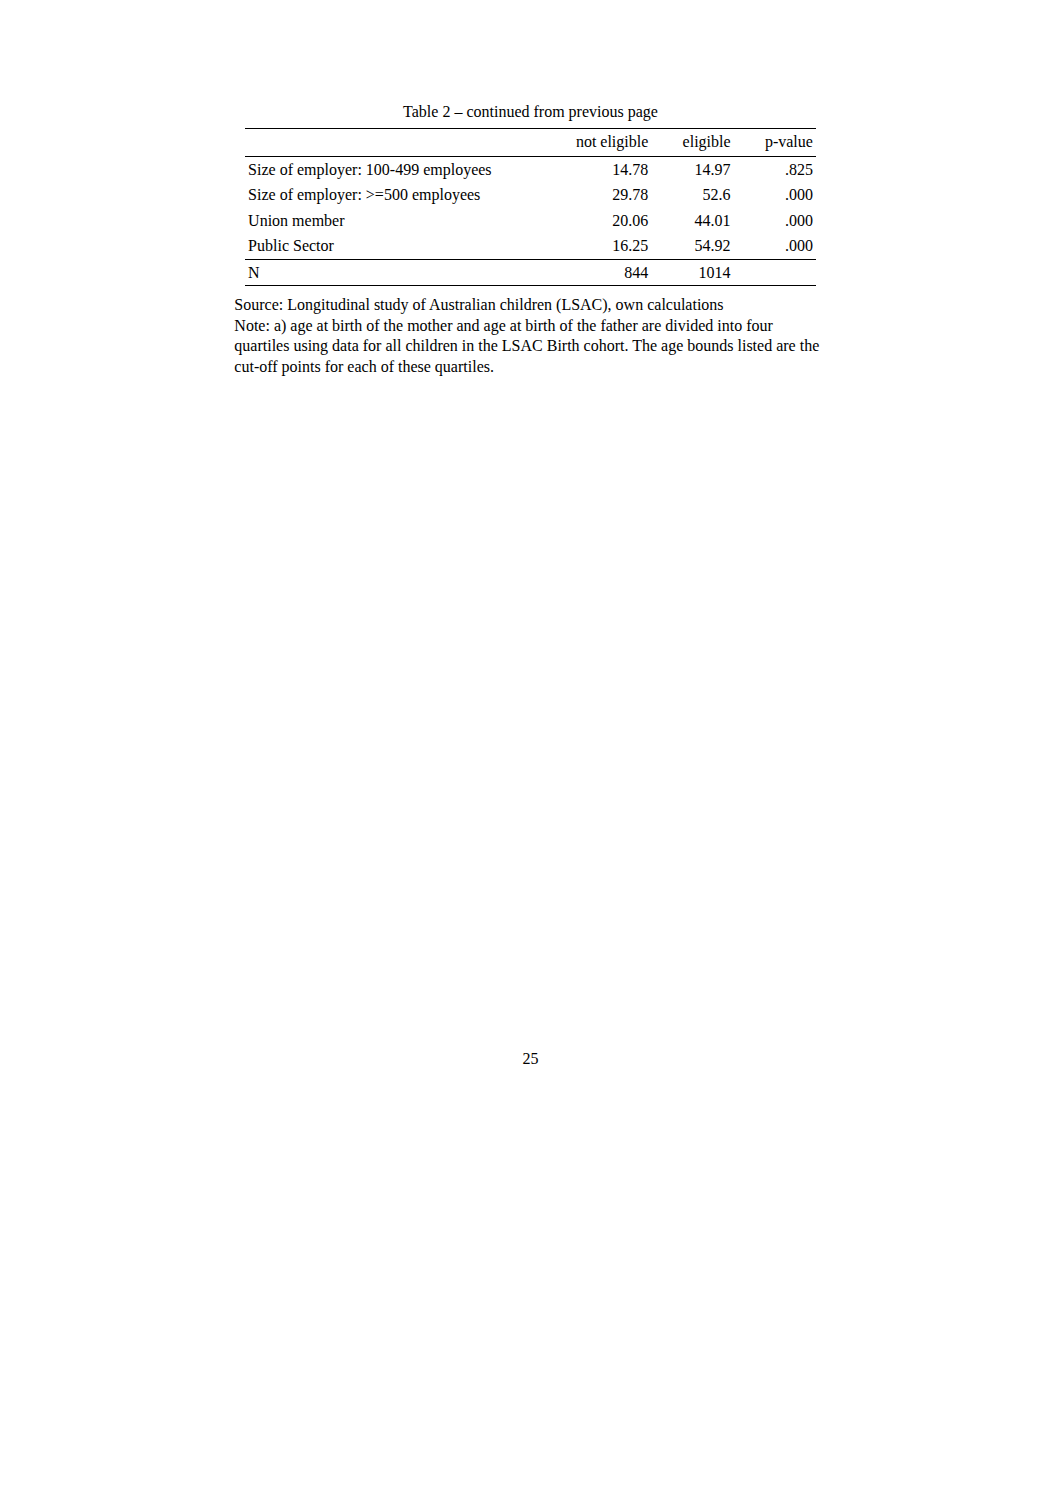Table 2 – continued from previous page
| | not eligible | eligible | p-value |
| --- | --- | --- | --- |
| Size of employer: 100-499 employees | 14.78 | 14.97 | .825 |
| Size of employer: >=500 employees | 29.78 | 52.6 | .000 |
| Union member | 20.06 | 44.01 | .000 |
| Public Sector | 16.25 | 54.92 | .000 |
| N | 844 | 1014 | |
Source: Longitudinal study of Australian children (LSAC), own calculations
Note: a) age at birth of the mother and age at birth of the father are divided into four quartiles using data for all children in the LSAC Birth cohort. The age bounds listed are the cut-off points for each of these quartiles.
25